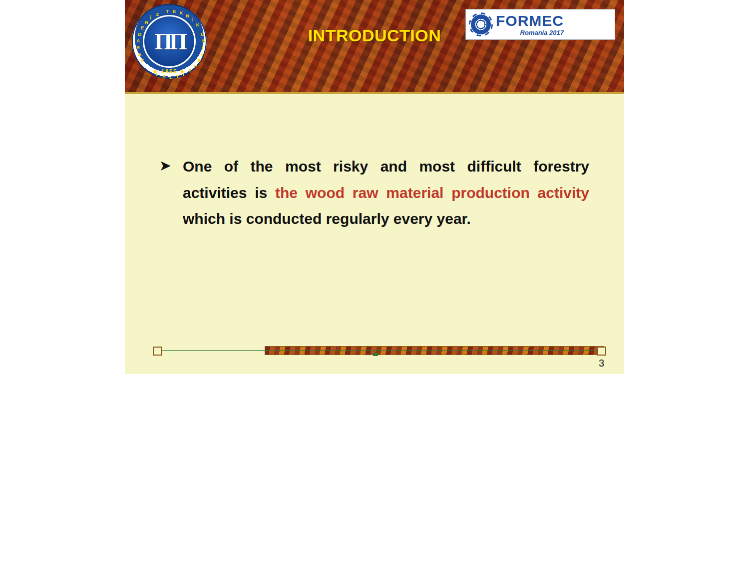K A R A D E N İ Z T E K N İ K Ü N İ V E R S İ T E S İ
ΠΠ
★ 1955 ★
INTRODUCTION
FORMEC
Romania 2017
One of the most risky and most difficult forestry activities is the wood raw material production activity which is conducted regularly every year.
3